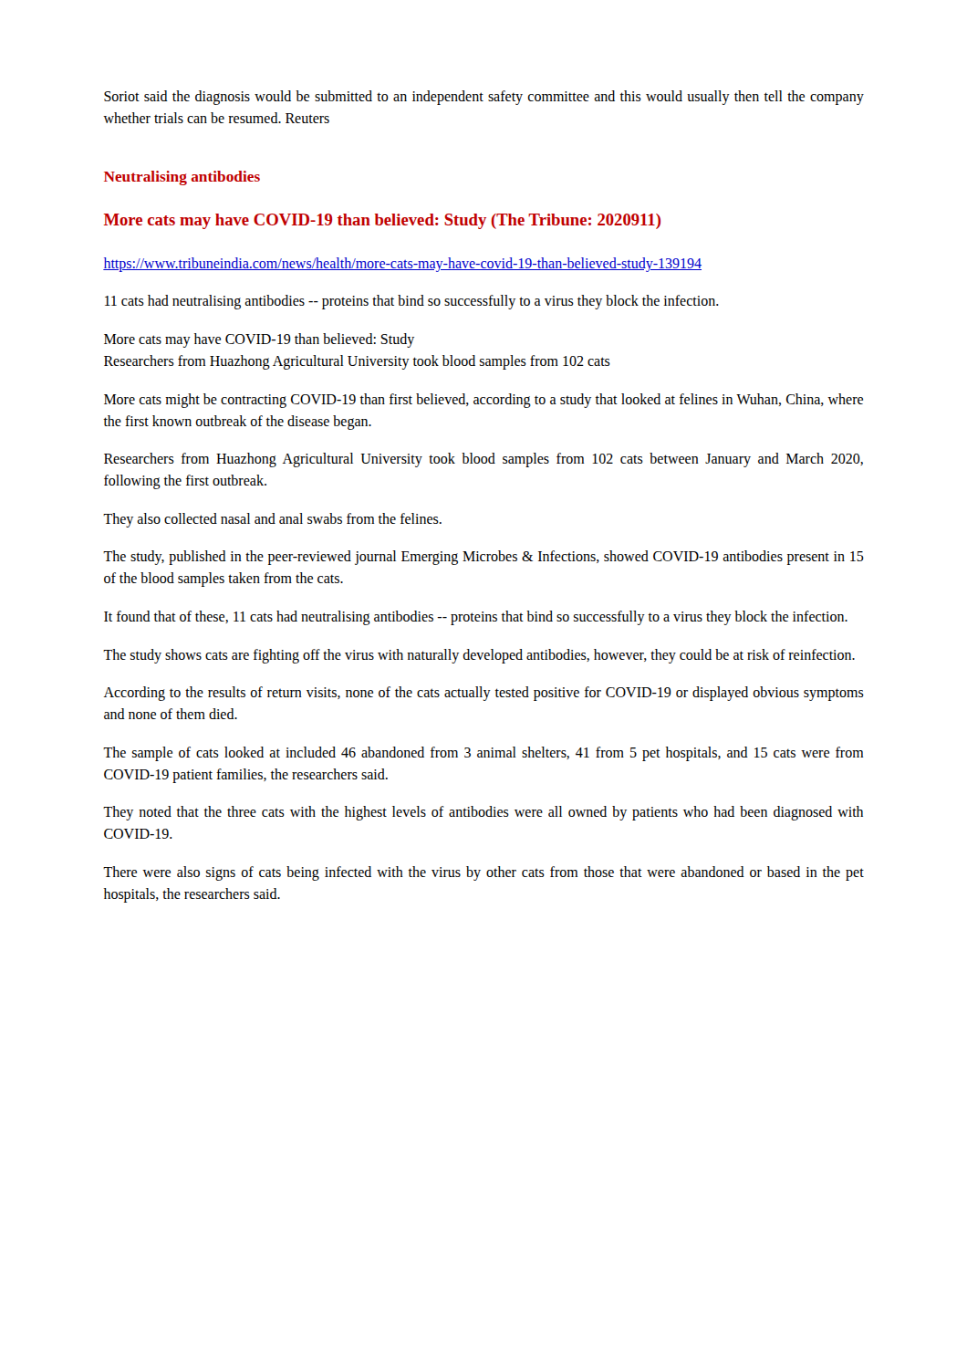Soriot said the diagnosis would be submitted to an independent safety committee and this would usually then tell the company whether trials can be resumed. Reuters
Neutralising antibodies
More cats may have COVID-19 than believed: Study (The Tribune: 2020911)
https://www.tribuneindia.com/news/health/more-cats-may-have-covid-19-than-believed-study-139194
11 cats had neutralising antibodies -- proteins that bind so successfully to a virus they block the infection.
More cats may have COVID-19 than believed: Study
Researchers from Huazhong Agricultural University took blood samples from 102 cats
More cats might be contracting COVID-19 than first believed, according to a study that looked at felines in Wuhan, China, where the first known outbreak of the disease began.
Researchers from Huazhong Agricultural University took blood samples from 102 cats between January and March 2020, following the first outbreak.
They also collected nasal and anal swabs from the felines.
The study, published in the peer-reviewed journal Emerging Microbes & Infections, showed COVID-19 antibodies present in 15 of the blood samples taken from the cats.
It found that of these, 11 cats had neutralising antibodies -- proteins that bind so successfully to a virus they block the infection.
The study shows cats are fighting off the virus with naturally developed antibodies, however, they could be at risk of reinfection.
According to the results of return visits, none of the cats actually tested positive for COVID-19 or displayed obvious symptoms and none of them died.
The sample of cats looked at included 46 abandoned from 3 animal shelters, 41 from 5 pet hospitals, and 15 cats were from COVID-19 patient families, the researchers said.
They noted that the three cats with the highest levels of antibodies were all owned by patients who had been diagnosed with COVID-19.
There were also signs of cats being infected with the virus by other cats from those that were abandoned or based in the pet hospitals, the researchers said.